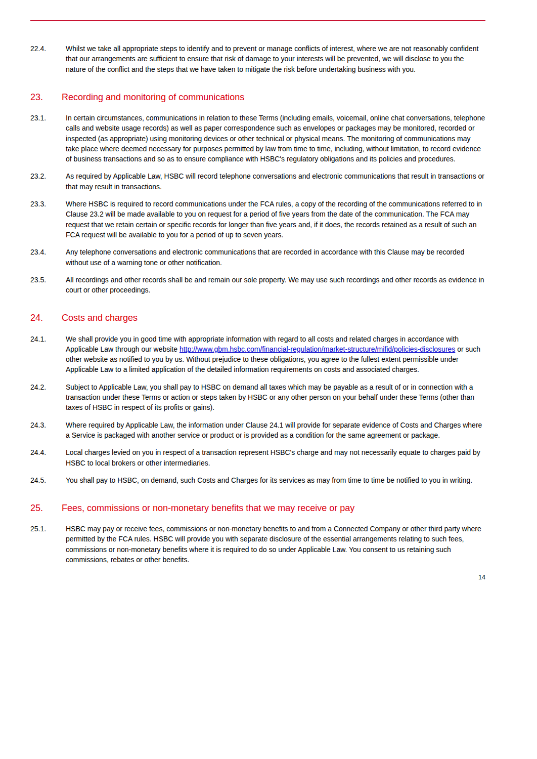22.4.
Whilst we take all appropriate steps to identify and to prevent or manage conflicts of interest, where we are not reasonably confident that our arrangements are sufficient to ensure that risk of damage to your interests will be prevented, we will disclose to you the nature of the conflict and the steps that we have taken to mitigate the risk before undertaking business with you.
23. Recording and monitoring of communications
23.1.
In certain circumstances, communications in relation to these Terms (including emails, voicemail, online chat conversations, telephone calls and website usage records) as well as paper correspondence such as envelopes or packages may be monitored, recorded or inspected (as appropriate) using monitoring devices or other technical or physical means. The monitoring of communications may take place where deemed necessary for purposes permitted by law from time to time, including, without limitation, to record evidence of business transactions and so as to ensure compliance with HSBC's regulatory obligations and its policies and procedures.
23.2.
As required by Applicable Law, HSBC will record telephone conversations and electronic communications that result in transactions or that may result in transactions.
23.3.
Where HSBC is required to record communications under the FCA rules, a copy of the recording of the communications referred to in Clause 23.2 will be made available to you on request for a period of five years from the date of the communication. The FCA may request that we retain certain or specific records for longer than five years and, if it does, the records retained as a result of such an FCA request will be available to you for a period of up to seven years.
23.4.
Any telephone conversations and electronic communications that are recorded in accordance with this Clause may be recorded without use of a warning tone or other notification.
23.5.
All recordings and other records shall be and remain our sole property. We may use such recordings and other records as evidence in court or other proceedings.
24. Costs and charges
24.1.
We shall provide you in good time with appropriate information with regard to all costs and related charges in accordance with Applicable Law through our website http://www.gbm.hsbc.com/financial-regulation/market-structure/mifid/policies-disclosures or such other website as notified to you by us. Without prejudice to these obligations, you agree to the fullest extent permissible under Applicable Law to a limited application of the detailed information requirements on costs and associated charges.
24.2.
Subject to Applicable Law, you shall pay to HSBC on demand all taxes which may be payable as a result of or in connection with a transaction under these Terms or action or steps taken by HSBC or any other person on your behalf under these Terms (other than taxes of HSBC in respect of its profits or gains).
24.3.
Where required by Applicable Law, the information under Clause 24.1 will provide for separate evidence of Costs and Charges where a Service is packaged with another service or product or is provided as a condition for the same agreement or package.
24.4.
Local charges levied on you in respect of a transaction represent HSBC's charge and may not necessarily equate to charges paid by HSBC to local brokers or other intermediaries.
24.5.
You shall pay to HSBC, on demand, such Costs and Charges for its services as may from time to time be notified to you in writing.
25. Fees, commissions or non-monetary benefits that we may receive or pay
25.1.
HSBC may pay or receive fees, commissions or non-monetary benefits to and from a Connected Company or other third party where permitted by the FCA rules. HSBC will provide you with separate disclosure of the essential arrangements relating to such fees, commissions or non-monetary benefits where it is required to do so under Applicable Law. You consent to us retaining such commissions, rebates or other benefits.
14